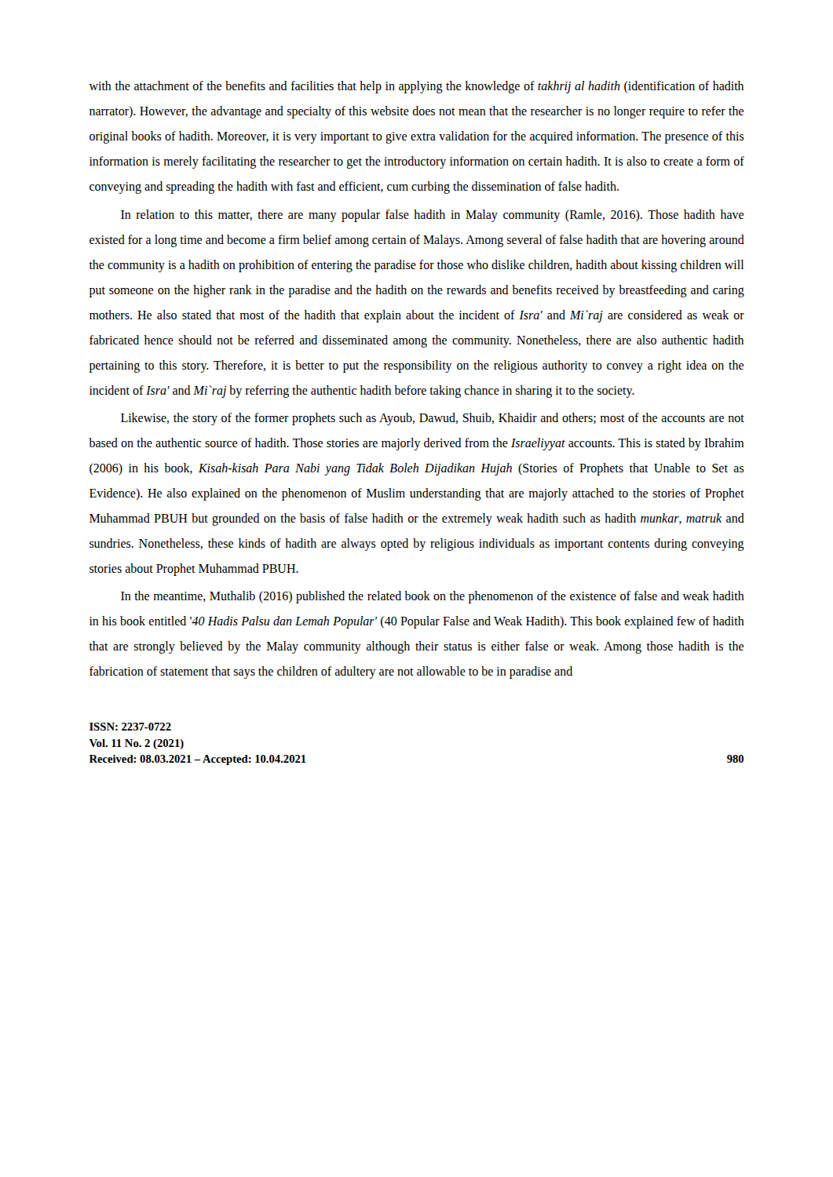with the attachment of the benefits and facilities that help in applying the knowledge of takhrij al hadith (identification of hadith narrator). However, the advantage and specialty of this website does not mean that the researcher is no longer require to refer the original books of hadith. Moreover, it is very important to give extra validation for the acquired information. The presence of this information is merely facilitating the researcher to get the introductory information on certain hadith. It is also to create a form of conveying and spreading the hadith with fast and efficient, cum curbing the dissemination of false hadith.
In relation to this matter, there are many popular false hadith in Malay community (Ramle, 2016). Those hadith have existed for a long time and become a firm belief among certain of Malays. Among several of false hadith that are hovering around the community is a hadith on prohibition of entering the paradise for those who dislike children, hadith about kissing children will put someone on the higher rank in the paradise and the hadith on the rewards and benefits received by breastfeeding and caring mothers. He also stated that most of the hadith that explain about the incident of Isra' and Mi`raj are considered as weak or fabricated hence should not be referred and disseminated among the community. Nonetheless, there are also authentic hadith pertaining to this story. Therefore, it is better to put the responsibility on the religious authority to convey a right idea on the incident of Isra' and Mi`raj by referring the authentic hadith before taking chance in sharing it to the society.
Likewise, the story of the former prophets such as Ayoub, Dawud, Shuib, Khaidir and others; most of the accounts are not based on the authentic source of hadith. Those stories are majorly derived from the Israeliyyat accounts. This is stated by Ibrahim (2006) in his book, Kisah-kisah Para Nabi yang Tidak Boleh Dijadikan Hujah (Stories of Prophets that Unable to Set as Evidence). He also explained on the phenomenon of Muslim understanding that are majorly attached to the stories of Prophet Muhammad PBUH but grounded on the basis of false hadith or the extremely weak hadith such as hadith munkar, matruk and sundries. Nonetheless, these kinds of hadith are always opted by religious individuals as important contents during conveying stories about Prophet Muhammad PBUH.
In the meantime, Muthalib (2016) published the related book on the phenomenon of the existence of false and weak hadith in his book entitled '40 Hadis Palsu dan Lemah Popular' (40 Popular False and Weak Hadith). This book explained few of hadith that are strongly believed by the Malay community although their status is either false or weak. Among those hadith is the fabrication of statement that says the children of adultery are not allowable to be in paradise and
ISSN: 2237-0722
Vol. 11 No. 2 (2021)
Received: 08.03.2021 – Accepted: 10.04.2021
980